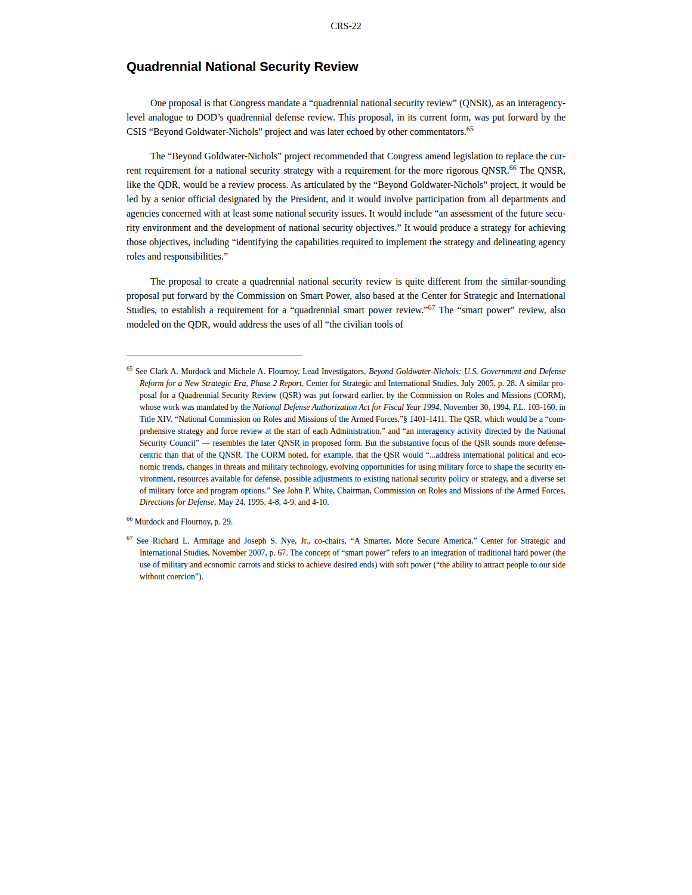CRS-22
Quadrennial National Security Review
One proposal is that Congress mandate a “quadrennial national security review” (QNSR), as an interagency-level analogue to DOD’s quadrennial defense review. This proposal, in its current form, was put forward by the CSIS “Beyond Goldwater-Nichols” project and was later echoed by other commentators.65
The “Beyond Goldwater-Nichols” project recommended that Congress amend legislation to replace the current requirement for a national security strategy with a requirement for the more rigorous QNSR.66 The QNSR, like the QDR, would be a review process. As articulated by the “Beyond Goldwater-Nichols” project, it would be led by a senior official designated by the President, and it would involve participation from all departments and agencies concerned with at least some national security issues. It would include “an assessment of the future security environment and the development of national security objectives.” It would produce a strategy for achieving those objectives, including “identifying the capabilities required to implement the strategy and delineating agency roles and responsibilities.”
The proposal to create a quadrennial national security review is quite different from the similar-sounding proposal put forward by the Commission on Smart Power, also based at the Center for Strategic and International Studies, to establish a requirement for a “quadrennial smart power review.”67 The “smart power” review, also modeled on the QDR, would address the uses of all “the civilian tools of
65 See Clark A. Murdock and Michele A. Flournoy, Lead Investigators, Beyond Goldwater-Nichols: U.S. Government and Defense Reform for a New Strategic Era, Phase 2 Report, Center for Strategic and International Studies, July 2005, p. 28. A similar proposal for a Quadrennial Security Review (QSR) was put forward earlier, by the Commission on Roles and Missions (CORM), whose work was mandated by the National Defense Authorization Act for Fiscal Year 1994, November 30, 1994, P.L. 103-160, in Title XIV, “National Commission on Roles and Missions of the Armed Forces,”§ 1401-1411. The QSR, which would be a “comprehensive strategy and force review at the start of each Administration,” and “an interagency activity directed by the National Security Council” — resembles the later QNSR in proposed form. But the substantive focus of the QSR sounds more defense-centric than that of the QNSR. The CORM noted, for example, that the QSR would “...address international political and economic trends, changes in threats and military technology, evolving opportunities for using military force to shape the security environment, resources available for defense, possible adjustments to existing national security policy or strategy, and a diverse set of military force and program options.” See John P. White, Chairman, Commission on Roles and Missions of the Armed Forces, Directions for Defense, May 24, 1995, 4-8, 4-9, and 4-10.
66 Murdock and Flournoy, p. 29.
67 See Richard L. Armitage and Joseph S. Nye, Jr., co-chairs, “A Smarter, More Secure America,” Center for Strategic and International Studies, November 2007, p. 67. The concept of “smart power” refers to an integration of traditional hard power (the use of military and economic carrots and sticks to achieve desired ends) with soft power (“the ability to attract people to our side without coercion”).